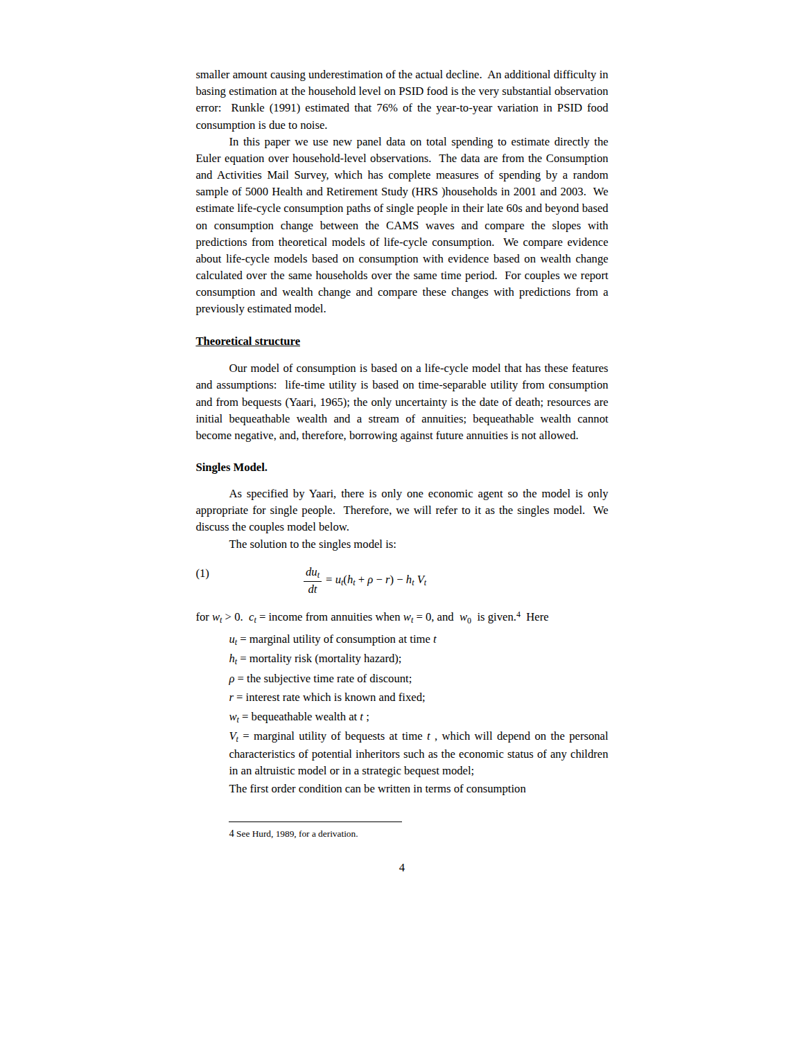smaller amount causing underestimation of the actual decline. An additional difficulty in basing estimation at the household level on PSID food is the very substantial observation error: Runkle (1991) estimated that 76% of the year-to-year variation in PSID food consumption is due to noise.
In this paper we use new panel data on total spending to estimate directly the Euler equation over household-level observations. The data are from the Consumption and Activities Mail Survey, which has complete measures of spending by a random sample of 5000 Health and Retirement Study (HRS )households in 2001 and 2003. We estimate life-cycle consumption paths of single people in their late 60s and beyond based on consumption change between the CAMS waves and compare the slopes with predictions from theoretical models of life-cycle consumption. We compare evidence about life-cycle models based on consumption with evidence based on wealth change calculated over the same households over the same time period. For couples we report consumption and wealth change and compare these changes with predictions from a previously estimated model.
Theoretical structure
Our model of consumption is based on a life-cycle model that has these features and assumptions: life-time utility is based on time-separable utility from consumption and from bequests (Yaari, 1965); the only uncertainty is the date of death; resources are initial bequeathable wealth and a stream of annuities; bequeathable wealth cannot become negative, and, therefore, borrowing against future annuities is not allowed.
Singles Model.
As specified by Yaari, there is only one economic agent so the model is only appropriate for single people. Therefore, we will refer to it as the singles model. We discuss the couples model below.
The solution to the singles model is:
(1)
dut dt = ut(ht + ρ − r) − ht Vt
for wt > 0. ct = income from annuities when wt = 0, and w0 is given.4 Here
ut = marginal utility of consumption at time t
ht = mortality risk (mortality hazard);
ρ = the subjective time rate of discount;
r = interest rate which is known and fixed;
wt = bequeathable wealth at t ;
Vt = marginal utility of bequests at time t , which will depend on the personal characteristics of potential inheritors such as the economic status of any children in an altruistic model or in a strategic bequest model;
The first order condition can be written in terms of consumption
4 See Hurd, 1989, for a derivation.
4